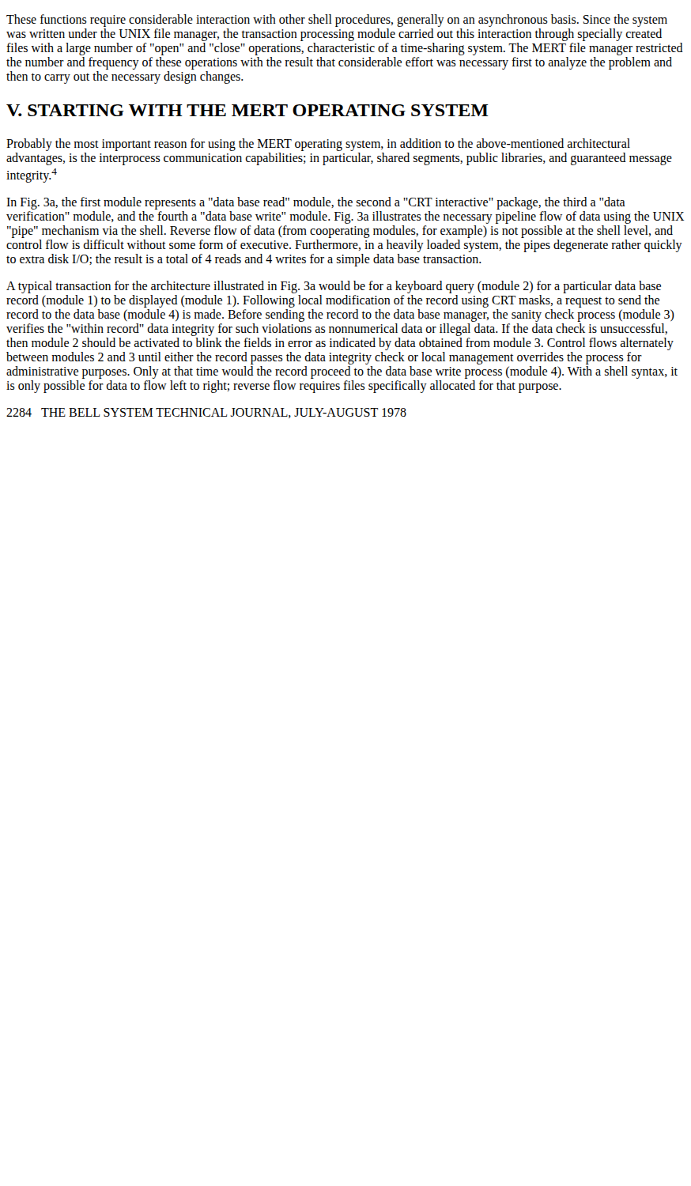These functions require considerable interaction with other shell procedures, generally on an asynchronous basis. Since the system was written under the UNIX file manager, the transaction processing module carried out this interaction through specially created files with a large number of "open" and "close" operations, characteristic of a time-sharing system. The MERT file manager restricted the number and frequency of these operations with the result that considerable effort was necessary first to analyze the problem and then to carry out the necessary design changes.
V. STARTING WITH THE MERT OPERATING SYSTEM
Probably the most important reason for using the MERT operating system, in addition to the above-mentioned architectural advantages, is the interprocess communication capabilities; in particular, shared segments, public libraries, and guaranteed message integrity.4
In Fig. 3a, the first module represents a "data base read" module, the second a "CRT interactive" package, the third a "data verification" module, and the fourth a "data base write" module. Fig. 3a illustrates the necessary pipeline flow of data using the UNIX "pipe" mechanism via the shell. Reverse flow of data (from cooperating modules, for example) is not possible at the shell level, and control flow is difficult without some form of executive. Furthermore, in a heavily loaded system, the pipes degenerate rather quickly to extra disk I/O; the result is a total of 4 reads and 4 writes for a simple data base transaction.
A typical transaction for the architecture illustrated in Fig. 3a would be for a keyboard query (module 2) for a particular data base record (module 1) to be displayed (module 1). Following local modification of the record using CRT masks, a request to send the record to the data base (module 4) is made. Before sending the record to the data base manager, the sanity check process (module 3) verifies the "within record" data integrity for such violations as nonnumerical data or illegal data. If the data check is unsuccessful, then module 2 should be activated to blink the fields in error as indicated by data obtained from module 3. Control flows alternately between modules 2 and 3 until either the record passes the data integrity check or local management overrides the process for administrative purposes. Only at that time would the record proceed to the data base write process (module 4). With a shell syntax, it is only possible for data to flow left to right; reverse flow requires files specifically allocated for that purpose.
2284 THE BELL SYSTEM TECHNICAL JOURNAL, JULY-AUGUST 1978